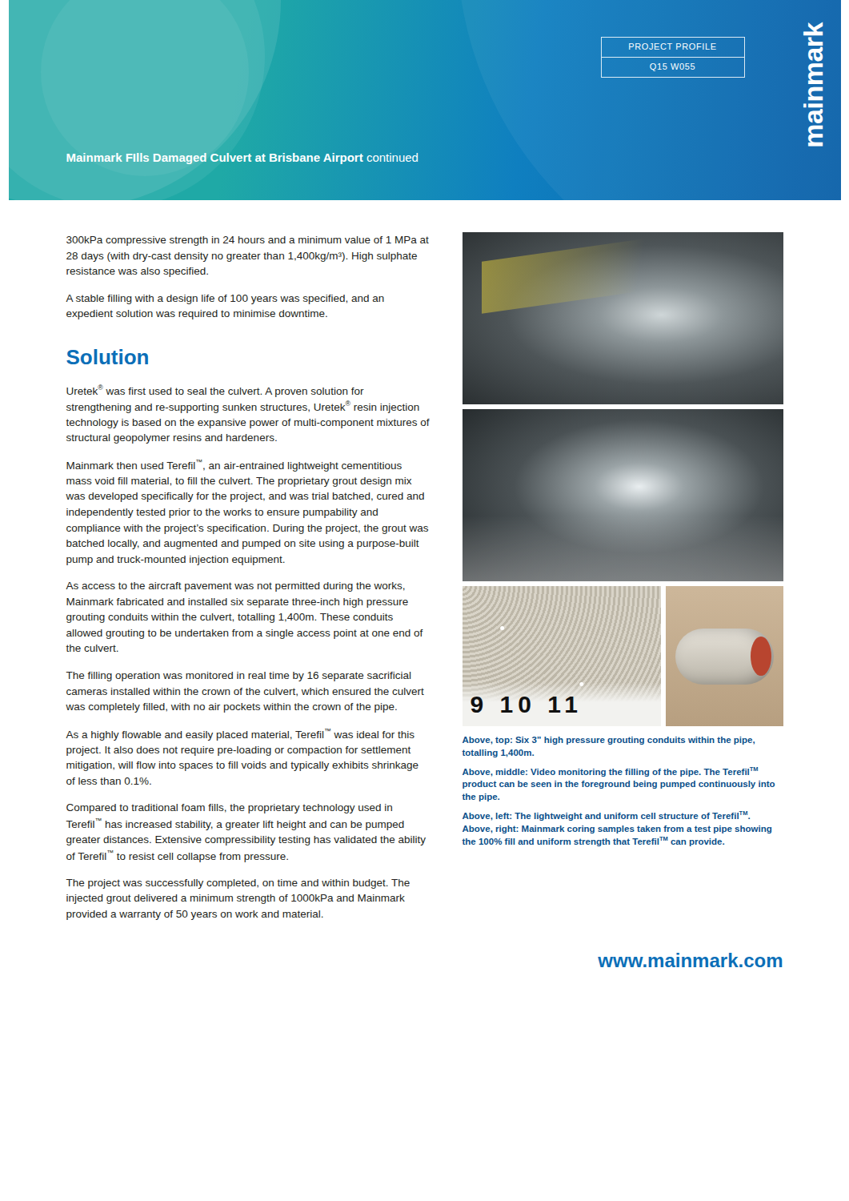mainmark
PROJECT PROFILE
Q15 W055
Mainmark FIlls Damaged Culvert at Brisbane Airport continued
300kPa compressive strength in 24 hours and a minimum value of 1 MPa at 28 days (with dry-cast density no greater than 1,400kg/m³). High sulphate resistance was also specified.
A stable filling with a design life of 100 years was specified, and an expedient solution was required to minimise downtime.
Solution
Uretek® was first used to seal the culvert. A proven solution for strengthening and re-supporting sunken structures, Uretek® resin injection technology is based on the expansive power of multi-component mixtures of structural geopolymer resins and hardeners.
Mainmark then used Terefil™, an air-entrained lightweight cementitious mass void fill material, to fill the culvert. The proprietary grout design mix was developed specifically for the project, and was trial batched, cured and independently tested prior to the works to ensure pumpability and compliance with the project’s specification. During the project, the grout was batched locally, and augmented and pumped on site using a purpose-built pump and truck-mounted injection equipment.
As access to the aircraft pavement was not permitted during the works, Mainmark fabricated and installed six separate three-inch high pressure grouting conduits within the culvert, totalling 1,400m. These conduits allowed grouting to be undertaken from a single access point at one end of the culvert.
The filling operation was monitored in real time by 16 separate sacrificial cameras installed within the crown of the culvert, which ensured the culvert was completely filled, with no air pockets within the crown of the pipe.
As a highly flowable and easily placed material, Terefil™ was ideal for this project. It also does not require pre-loading or compaction for settlement mitigation, will flow into spaces to fill voids and typically exhibits shrinkage of less than 0.1%.
Compared to traditional foam fills, the proprietary technology used in Terefil™ has increased stability, a greater lift height and can be pumped greater distances. Extensive compressibility testing has validated the ability of Terefil™ to resist cell collapse from pressure.
The project was successfully completed, on time and within budget. The injected grout delivered a minimum strength of 1000kPa and Mainmark provided a warranty of 50 years on work and material.
Above, top: Six 3” high pressure grouting conduits within the pipe, totalling 1,400m.
Above, middle: Video monitoring the filling of the pipe. The TerefilTM product can be seen in the foreground being pumped continuously into the pipe.
Above, left: The lightweight and uniform cell structure of TerefilTM. Above, right: Mainmark coring samples taken from a test pipe showing the 100% fill and uniform strength that TerefilTM can provide.
www.mainmark.com